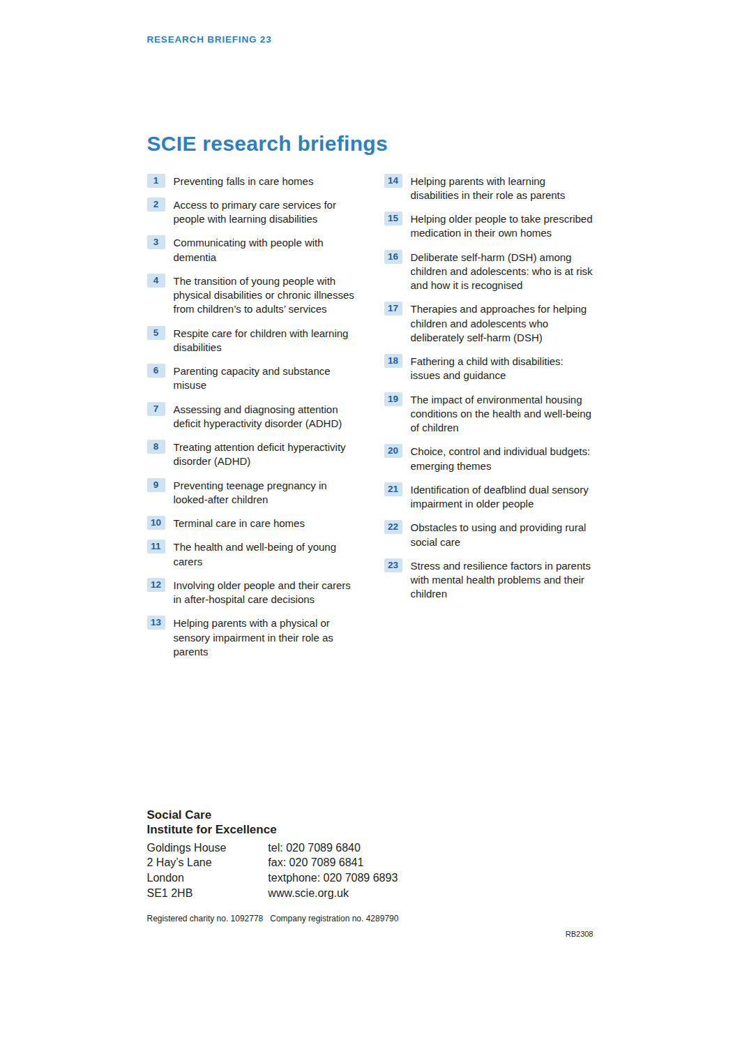Research briefing 23
SCIE research briefings
1 Preventing falls in care homes
2 Access to primary care services for people with learning disabilities
3 Communicating with people with dementia
4 The transition of young people with physical disabilities or chronic illnesses from children’s to adults’ services
5 Respite care for children with learning disabilities
6 Parenting capacity and substance misuse
7 Assessing and diagnosing attention deficit hyperactivity disorder (ADHD)
8 Treating attention deficit hyperactivity disorder (ADHD)
9 Preventing teenage pregnancy in looked-after children
10 Terminal care in care homes
11 The health and well-being of young carers
12 Involving older people and their carers in after-hospital care decisions
13 Helping parents with a physical or sensory impairment in their role as parents
14 Helping parents with learning disabilities in their role as parents
15 Helping older people to take prescribed medication in their own homes
16 Deliberate self-harm (DSH) among children and adolescents: who is at risk and how it is recognised
17 Therapies and approaches for helping children and adolescents who deliberately self-harm (DSH)
18 Fathering a child with disabilities: issues and guidance
19 The impact of environmental housing conditions on the health and well-being of children
20 Choice, control and individual budgets: emerging themes
21 Identification of deafblind dual sensory impairment in older people
22 Obstacles to using and providing rural social care
23 Stress and resilience factors in parents with mental health problems and their children
Social Care
Institute for Excellence
Goldings House 2 Hay’s Lane London SE1 2HB
tel: 020 7089 6840 fax: 020 7089 6841 textphone: 020 7089 6893 www.scie.org.uk
Registered charity no. 1092778 Company registration no. 4289790
RB2308